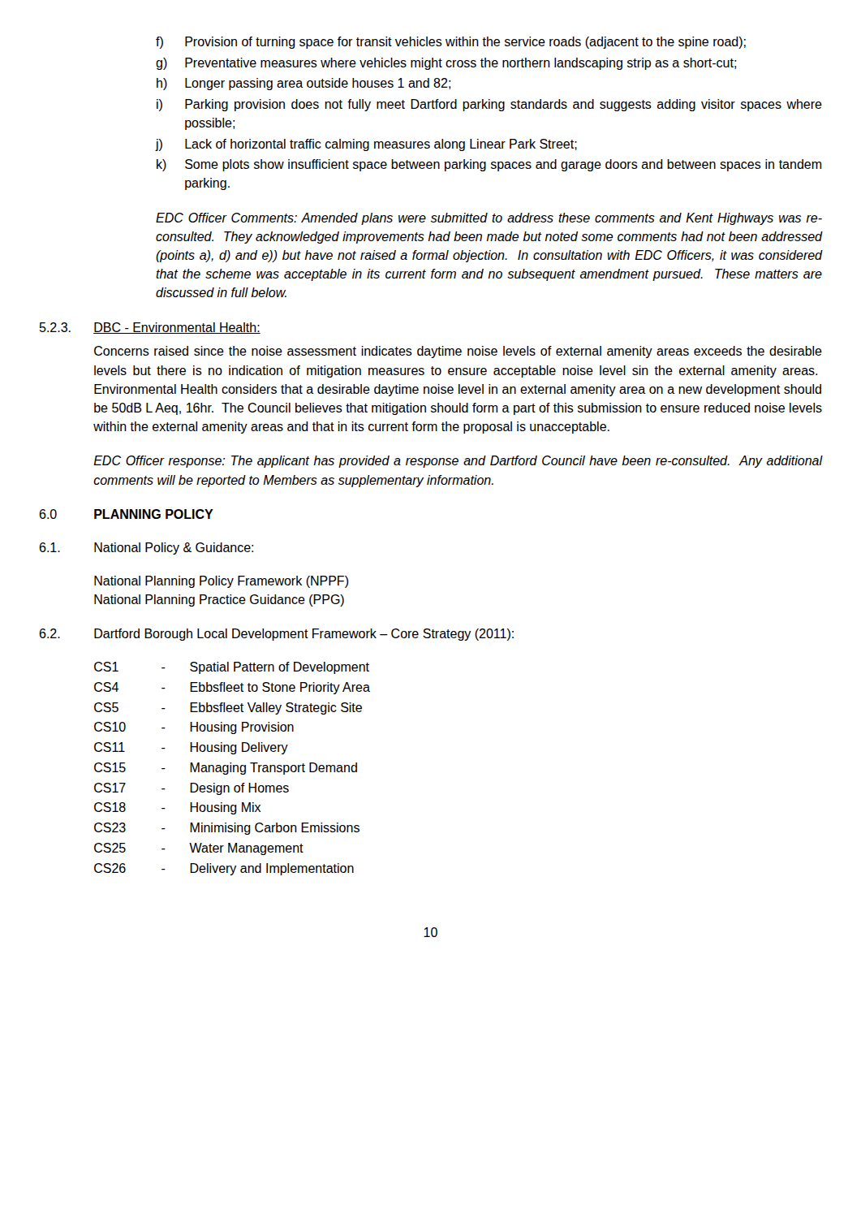f) Provision of turning space for transit vehicles within the service roads (adjacent to the spine road);
g) Preventative measures where vehicles might cross the northern landscaping strip as a short-cut;
h) Longer passing area outside houses 1 and 82;
i) Parking provision does not fully meet Dartford parking standards and suggests adding visitor spaces where possible;
j) Lack of horizontal traffic calming measures along Linear Park Street;
k) Some plots show insufficient space between parking spaces and garage doors and between spaces in tandem parking.
EDC Officer Comments: Amended plans were submitted to address these comments and Kent Highways was re-consulted. They acknowledged improvements had been made but noted some comments had not been addressed (points a), d) and e)) but have not raised a formal objection. In consultation with EDC Officers, it was considered that the scheme was acceptable in its current form and no subsequent amendment pursued. These matters are discussed in full below.
5.2.3. DBC - Environmental Health:
Concerns raised since the noise assessment indicates daytime noise levels of external amenity areas exceeds the desirable levels but there is no indication of mitigation measures to ensure acceptable noise level sin the external amenity areas. Environmental Health considers that a desirable daytime noise level in an external amenity area on a new development should be 50dB L Aeq, 16hr. The Council believes that mitigation should form a part of this submission to ensure reduced noise levels within the external amenity areas and that in its current form the proposal is unacceptable.
EDC Officer response: The applicant has provided a response and Dartford Council have been re-consulted. Any additional comments will be reported to Members as supplementary information.
6.0 PLANNING POLICY
6.1. National Policy & Guidance:
National Planning Policy Framework (NPPF)
National Planning Practice Guidance (PPG)
6.2. Dartford Borough Local Development Framework – Core Strategy (2011):
CS1-Spatial Pattern of Development
CS4-Ebbsfleet to Stone Priority Area
CS5-Ebbsfleet Valley Strategic Site
CS10-Housing Provision
CS11-Housing Delivery
CS15-Managing Transport Demand
CS17-Design of Homes
CS18-Housing Mix
CS23-Minimising Carbon Emissions
CS25-Water Management
CS26-Delivery and Implementation
10